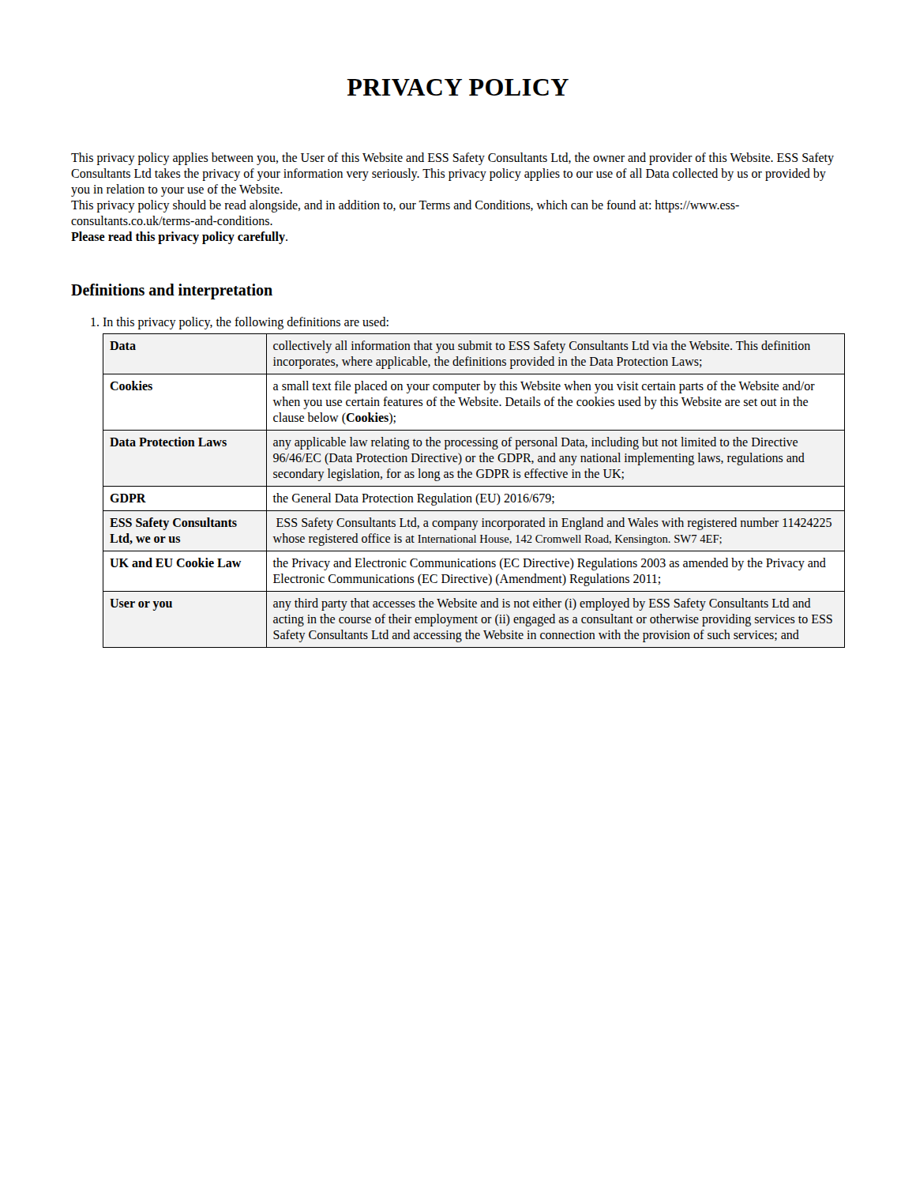PRIVACY POLICY
This privacy policy applies between you, the User of this Website and ESS Safety Consultants Ltd, the owner and provider of this Website. ESS Safety Consultants Ltd takes the privacy of your information very seriously. This privacy policy applies to our use of all Data collected by us or provided by you in relation to your use of the Website.
This privacy policy should be read alongside, and in addition to, our Terms and Conditions, which can be found at: https://www.ess-consultants.co.uk/terms-and-conditions.
Please read this privacy policy carefully.
Definitions and interpretation
In this privacy policy, the following definitions are used:
| Data | collectively all information that you submit to ESS Safety Consultants Ltd via the Website. This definition incorporates, where applicable, the definitions provided in the Data Protection Laws; |
| Cookies | a small text file placed on your computer by this Website when you visit certain parts of the Website and/or when you use certain features of the Website. Details of the cookies used by this Website are set out in the clause below ( Cookies ); |
| Data Protection Laws | any applicable law relating to the processing of personal Data, including but not limited to the Directive 96/46/EC (Data Protection Directive) or the GDPR, and any national implementing laws, regulations and secondary legislation, for as long as the GDPR is effective in the UK; |
| GDPR | the General Data Protection Regulation (EU) 2016/679; |
| ESS Safety Consultants Ltd, we or us | ESS Safety Consultants Ltd, a company incorporated in England and Wales with registered number 11424225 whose registered office is at International House, 142 Cromwell Road, Kensington. SW7 4EF; |
| UK and EU Cookie Law | the Privacy and Electronic Communications (EC Directive) Regulations 2003 as amended by the Privacy and Electronic Communications (EC Directive) (Amendment) Regulations 2011; |
| User or you | any third party that accesses the Website and is not either (i) employed by ESS Safety Consultants Ltd and acting in the course of their employment or (ii) engaged as a consultant or otherwise providing services to ESS Safety Consultants Ltd and accessing the Website in connection with the provision of such services; and |